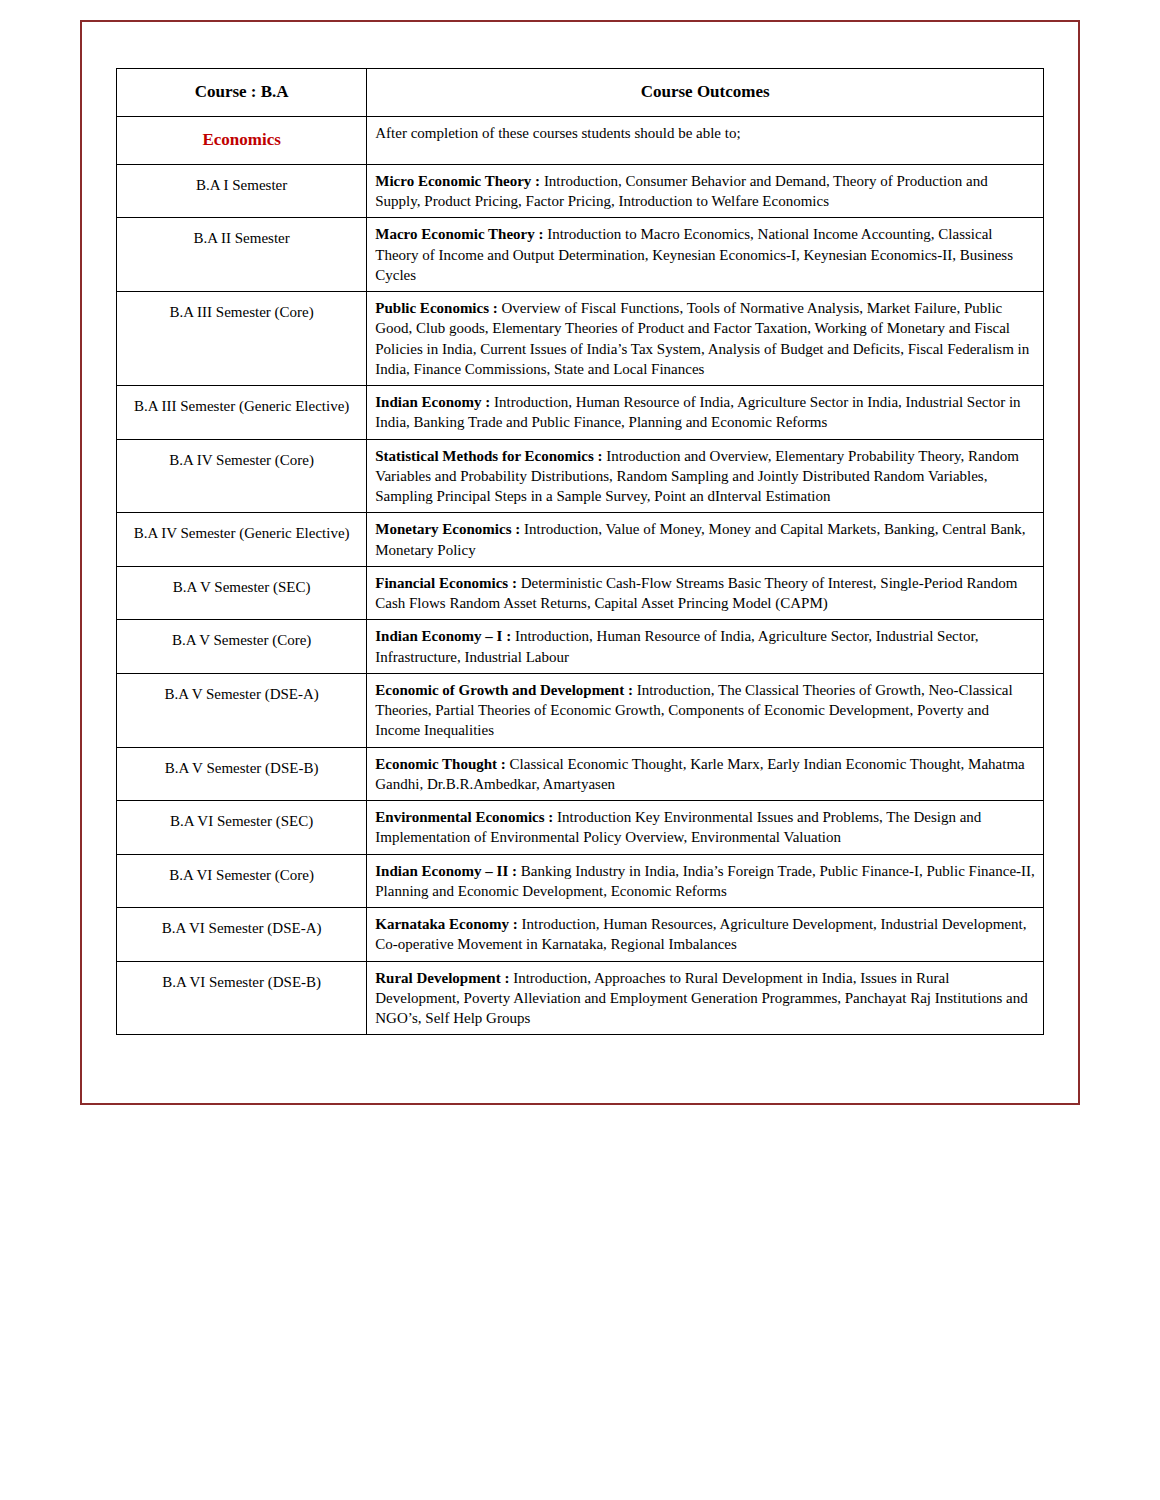| Course : B.A | Course Outcomes |
| --- | --- |
| Economics | After completion of these courses students should be able to; |
| B.A I Semester | Micro Economic Theory : Introduction, Consumer Behavior and Demand, Theory of Production and Supply, Product Pricing, Factor Pricing, Introduction to Welfare Economics |
| B.A II Semester | Macro Economic Theory : Introduction to Macro Economics, National Income Accounting, Classical Theory of Income and Output Determination, Keynesian Economics-I, Keynesian Economics-II, Business Cycles |
| B.A III Semester (Core) | Public Economics : Overview of Fiscal Functions, Tools of Normative Analysis, Market Failure, Public Good, Club goods, Elementary Theories of Product and Factor Taxation, Working of Monetary and Fiscal Policies in India, Current Issues of India’s Tax System, Analysis of Budget and Deficits, Fiscal Federalism in India, Finance Commissions, State and Local Finances |
| B.A III Semester (Generic Elective) | Indian Economy : Introduction, Human Resource of India, Agriculture Sector in India, Industrial Sector in India, Banking Trade and Public Finance, Planning and Economic Reforms |
| B.A IV Semester (Core) | Statistical Methods for Economics : Introduction and Overview, Elementary Probability Theory, Random Variables and Probability Distributions, Random Sampling and Jointly Distributed Random Variables, Sampling Principal Steps in a Sample Survey, Point an dInterval Estimation |
| B.A IV Semester (Generic Elective) | Monetary Economics : Introduction, Value of Money, Money and Capital Markets, Banking, Central Bank, Monetary Policy |
| B.A V Semester (SEC) | Financial Economics : Deterministic Cash-Flow Streams Basic Theory of Interest, Single-Period Random Cash Flows Random Asset Returns, Capital Asset Princing Model (CAPM) |
| B.A V Semester (Core) | Indian Economy – I : Introduction, Human Resource of India, Agriculture Sector, Industrial Sector, Infrastructure, Industrial Labour |
| B.A V Semester (DSE-A) | Economic of Growth and Development : Introduction, The Classical Theories of Growth, Neo-Classical Theories, Partial Theories of Economic Growth, Components of Economic Development, Poverty and Income Inequalities |
| B.A V Semester (DSE-B) | Economic Thought : Classical Economic Thought, Karle Marx, Early Indian Economic Thought, Mahatma Gandhi, Dr.B.R.Ambedkar, Amartyasen |
| B.A VI Semester (SEC) | Environmental Economics : Introduction Key Environmental Issues and Problems, The Design and Implementation of Environmental Policy Overview, Environmental Valuation |
| B.A VI Semester (Core) | Indian Economy – II : Banking Industry in India, India’s Foreign Trade, Public Finance-I, Public Finance-II, Planning and Economic Development, Economic Reforms |
| B.A VI Semester (DSE-A) | Karnataka Economy : Introduction, Human Resources, Agriculture Development, Industrial Development, Co-operative Movement in Karnataka, Regional Imbalances |
| B.A VI Semester (DSE-B) | Rural Development : Introduction, Approaches to Rural Development in India, Issues in Rural Development, Poverty Alleviation and Employment Generation Programmes, Panchayat Raj Institutions and NGO’s, Self Help Groups |